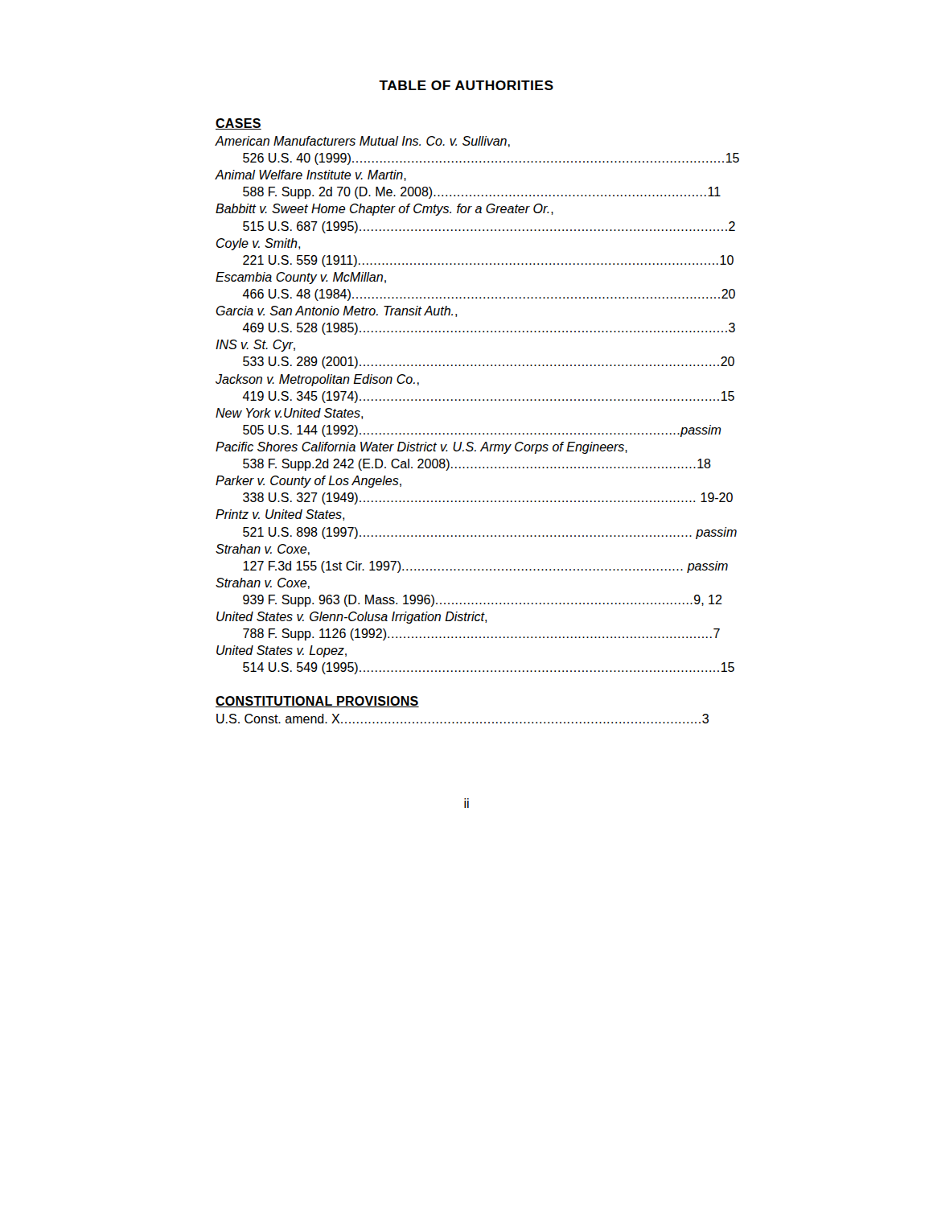TABLE OF AUTHORITIES
CASES
American Manufacturers Mutual Ins. Co. v. Sullivan,
526 U.S. 40 (1999).............................................................................................. 15
Animal Welfare Institute v. Martin,
588 F. Supp. 2d 70 (D. Me. 2008)..................................................................... 11
Babbitt v. Sweet Home Chapter of Cmtys. for a Greater Or.,
515 U.S. 687 (1995)............................................................................................. 2
Coyle v. Smith,
221 U.S. 559 (1911)........................................................................................... 10
Escambia County v. McMillan,
466 U.S. 48 (1984)............................................................................................. 20
Garcia v. San Antonio Metro. Transit Auth.,
469 U.S. 528 (1985)............................................................................................. 3
INS v. St. Cyr,
533 U.S. 289 (2001)........................................................................................... 20
Jackson v. Metropolitan Edison Co.,
419 U.S. 345 (1974)........................................................................................... 15
New York v.United States,
505 U.S. 144 (1992)................................................................................. passim
Pacific Shores California Water District v. U.S. Army Corps of Engineers,
538 F. Supp.2d 242 (E.D. Cal. 2008).............................................................. 18
Parker v. County of Los Angeles,
338 U.S. 327 (1949)..................................................................................... 19-20
Printz v. United States,
521 U.S. 898 (1997).................................................................................... passim
Strahan v. Coxe,
127 F.3d 155 (1st Cir. 1997)....................................................................... passim
Strahan v. Coxe,
939 F. Supp. 963 (D. Mass. 1996)................................................................. 9, 12
United States v. Glenn-Colusa Irrigation District,
788 F. Supp. 1126 (1992).................................................................................. 7
United States v. Lopez,
514 U.S. 549 (1995)........................................................................................... 15
CONSTITUTIONAL PROVISIONS
U.S. Const. amend. X........................................................................................... 3
ii